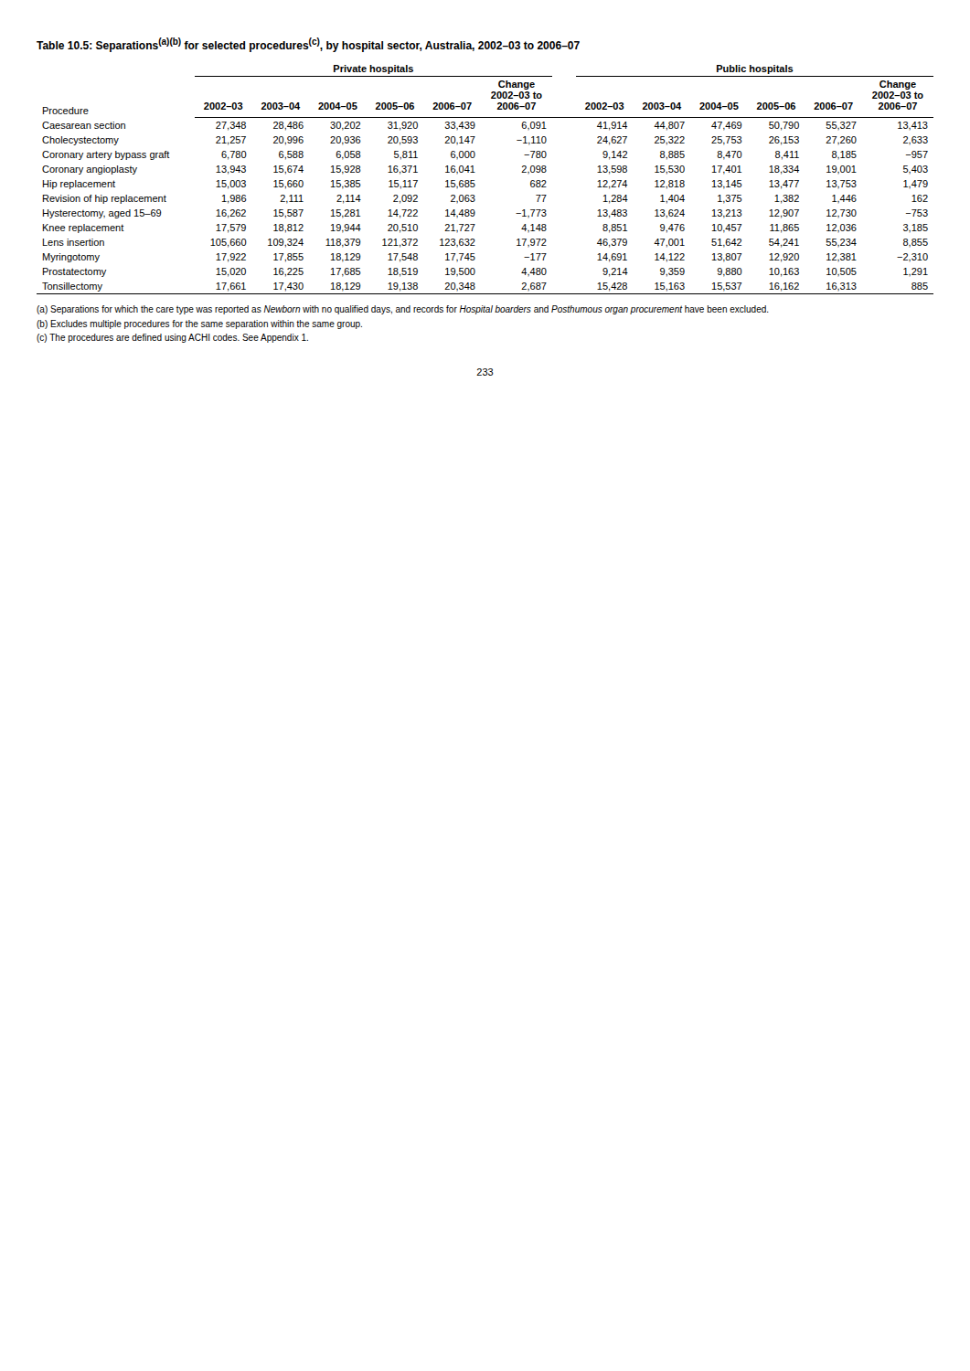Table 10.5: Separations(a)(b) for selected procedures(c), by hospital sector, Australia, 2002–03 to 2006–07
| Procedure | Private hospitals | | Public hospitals |
| --- | --- | --- | --- |
| 2002–03 | 2003–04 | 2004–05 | 2005–06 | 2006–07 | Change 2002–03 to 2006–07 | | 2002–03 | 2003–04 | 2004–05 | 2005–06 | 2006–07 | Change 2002–03 to 2006–07 |
| Caesarean section | 27,348 | 28,486 | 30,202 | 31,920 | 33,439 | 6,091 | | 41,914 | 44,807 | 47,469 | 50,790 | 55,327 | 13,413 |
| Cholecystectomy | 21,257 | 20,996 | 20,936 | 20,593 | 20,147 | −1,110 | | 24,627 | 25,322 | 25,753 | 26,153 | 27,260 | 2,633 |
| Coronary artery bypass graft | 6,780 | 6,588 | 6,058 | 5,811 | 6,000 | −780 | | 9,142 | 8,885 | 8,470 | 8,411 | 8,185 | −957 |
| Coronary angioplasty | 13,943 | 15,674 | 15,928 | 16,371 | 16,041 | 2,098 | | 13,598 | 15,530 | 17,401 | 18,334 | 19,001 | 5,403 |
| Hip replacement | 15,003 | 15,660 | 15,385 | 15,117 | 15,685 | 682 | | 12,274 | 12,818 | 13,145 | 13,477 | 13,753 | 1,479 |
| Revision of hip replacement | 1,986 | 2,111 | 2,114 | 2,092 | 2,063 | 77 | | 1,284 | 1,404 | 1,375 | 1,382 | 1,446 | 162 |
| Hysterectomy, aged 15–69 | 16,262 | 15,587 | 15,281 | 14,722 | 14,489 | −1,773 | | 13,483 | 13,624 | 13,213 | 12,907 | 12,730 | −753 |
| Knee replacement | 17,579 | 18,812 | 19,944 | 20,510 | 21,727 | 4,148 | | 8,851 | 9,476 | 10,457 | 11,865 | 12,036 | 3,185 |
| Lens insertion | 105,660 | 109,324 | 118,379 | 121,372 | 123,632 | 17,972 | | 46,379 | 47,001 | 51,642 | 54,241 | 55,234 | 8,855 |
| Myringotomy | 17,922 | 17,855 | 18,129 | 17,548 | 17,745 | −177 | | 14,691 | 14,122 | 13,807 | 12,920 | 12,381 | −2,310 |
| Prostatectomy | 15,020 | 16,225 | 17,685 | 18,519 | 19,500 | 4,480 | | 9,214 | 9,359 | 9,880 | 10,163 | 10,505 | 1,291 |
| Tonsillectomy | 17,661 | 17,430 | 18,129 | 19,138 | 20,348 | 2,687 | | 15,428 | 15,163 | 15,537 | 16,162 | 16,313 | 885 |
(a) Separations for which the care type was reported as Newborn with no qualified days, and records for Hospital boarders and Posthumous organ procurement have been excluded.
(b) Excludes multiple procedures for the same separation within the same group.
(c) The procedures are defined using ACHI codes. See Appendix 1.
233